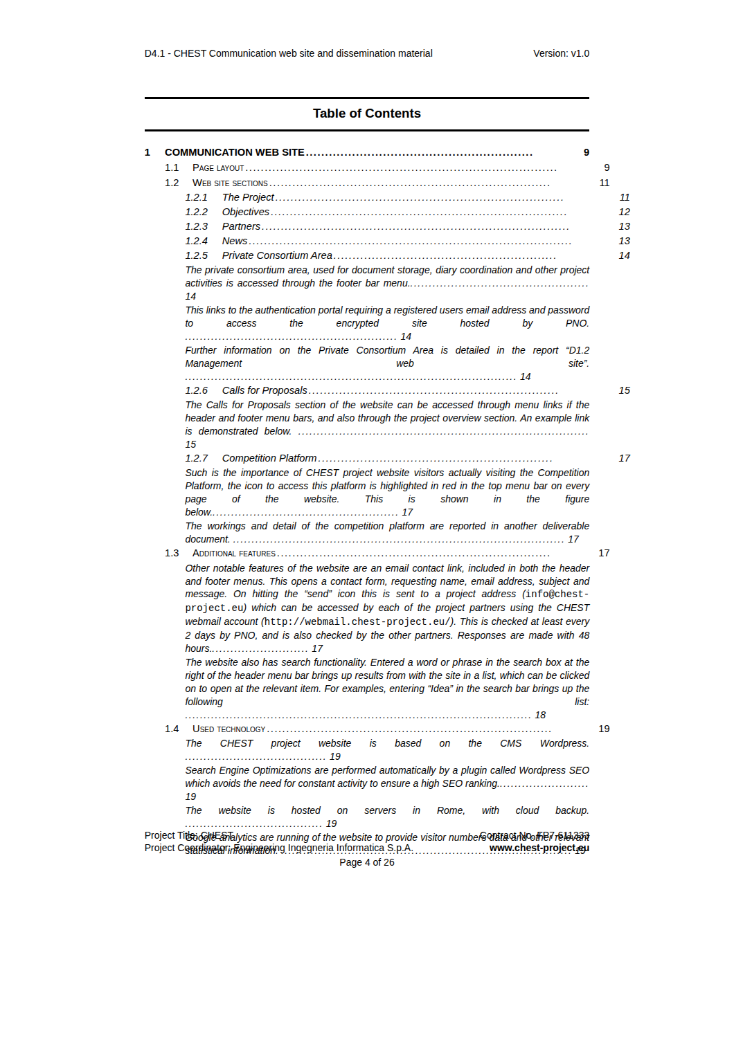D4.1 - CHEST Communication web site and dissemination material
Version: v1.0
Table of Contents
1 COMMUNICATION WEB SITE ........................................................... 9
1.1 Page layout ................................................................................. 9
1.2 Web site sections ......................................................................... 11
1.2.1 The Project ........................................................................... 11
1.2.2 Objectives ............................................................................. 12
1.2.3 Partners ................................................................................ 13
1.2.4 News .................................................................................... 13
1.2.5 Private Consortium Area .......................................................... 14
The private consortium area, used for document storage, diary coordination and other project activities is accessed through the footer bar menu................................................. 14
This links to the authentication portal requiring a registered users email address and password to access the encrypted site hosted by PNO. ......................................................... 14
Further information on the Private Consortium Area is detailed in the report “D1.2 Management web site”. ......................................................................................... 14
1.2.6 Calls for Proposals ................................................................. 15
The Calls for Proposals section of the website can be accessed through menu links if the header and footer menu bars, and also through the project overview section. An example link is demonstrated below. .............................................................................. 15
1.2.7 Competition Platform ............................................................. 17
Such is the importance of CHEST project website visitors actually visiting the Competition Platform, the icon to access this platform is highlighted in red in the top menu bar on every page of the website. This is shown in the figure below................................................... 17
The workings and detail of the competition platform are reported in another deliverable document. ......................................................................................... 17
1.3 Additional features ....................................................................... 17
Other notable features of the website are an email contact link, included in both the header and footer menus. This opens a contact form, requesting name, email address, subject and message. On hitting the “send” icon this is sent to a project address (info@chest-project.eu) which can be accessed by each of the project partners using the CHEST webmail account (http://webmail.chest-project.eu/). This is checked at least every 2 days by PNO, and is also checked by the other partners. Responses are made with 48 hours........................... 17
The website also has search functionality. Entered a word or phrase in the search box at the right of the header menu bar brings up results from with the site in a list, which can be clicked on to open at the relevant item. For examples, entering “Idea” in the search bar brings up the following list: ............................................................................................. 18
1.4 Used technology .......................................................................... 19
The CHEST project website is based on the CMS Wordpress. ...................................... 19
Search Engine Optimizations are performed automatically by a plugin called Wordpress SEO which avoids the need for constant activity to ensure a high SEO ranking......................... 19
The website is hosted on servers in Rome, with cloud backup. ..................................... 19
Google analytics are running of the website to provide visitor numbers data and other relevant statistical information. .............................................................................. 19
Project Title: CHEST
Contract No. FP7-611333
Project Coordinator: Engineering Ingegneria Informatica S.p.A.
www.chest-project.eu
Page 4 of 26